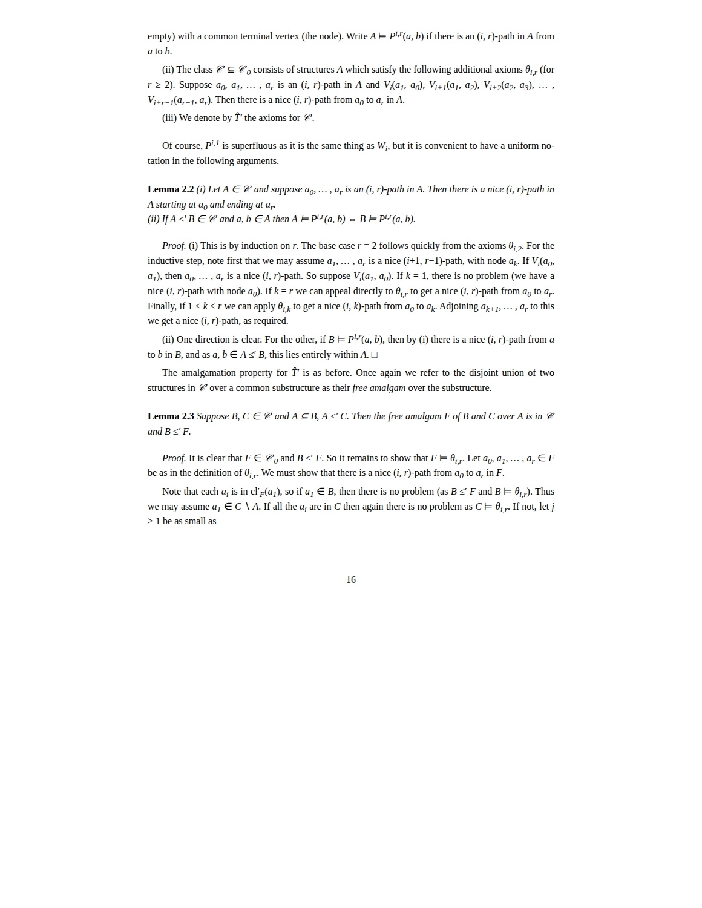empty) with a common terminal vertex (the node). Write A ⊨ Pi,r(a, b) if there is an (i, r)-path in A from a to b.
(ii) The class 𝒞′ ⊆ 𝒞′0 consists of structures A which satisfy the following additional axioms θi,r (for r ≥ 2). Suppose a0, a1, … , ar is an (i, r)-path in A and Vi(a1, a0), Vi+1(a1, a2), Vi+2(a2, a3), … , Vi+r−1(ar−1, ar). Then there is a nice (i, r)-path from a0 to ar in A.
(iii) We denote by T̂′ the axioms for 𝒞′.
Of course, Pi,1 is superfluous as it is the same thing as Wi, but it is convenient to have a uniform notation in the following arguments.
Lemma 2.2 (i) Let A ∈ 𝒞′ and suppose a0, … , ar is an (i, r)-path in A. Then there is a nice (i, r)-path in A starting at a0 and ending at ar.
(ii) If A ≤′ B ∈ 𝒞′ and a, b ∈ A then A ⊨ Pi,r(a, b) ⇔ B ⊨ Pi,r(a, b).
Proof. (i) This is by induction on r. The base case r = 2 follows quickly from the axioms θi,2. For the inductive step, note first that we may assume a1, … , ar is a nice (i+1, r−1)-path, with node ak. If Vi(a0, a1), then a0, … , ar is a nice (i, r)-path. So suppose Vi(a1, a0). If k = 1, there is no problem (we have a nice (i, r)-path with node a0). If k = r we can appeal directly to θi,r to get a nice (i, r)-path from a0 to ar. Finally, if 1 < k < r we can apply θi,k to get a nice (i, k)-path from a0 to ak. Adjoining ak+1, … , ar to this we get a nice (i, r)-path, as required.
(ii) One direction is clear. For the other, if B ⊨ Pi,r(a, b), then by (i) there is a nice (i, r)-path from a to b in B, and as a, b ∈ A ≤′ B, this lies entirely within A. □
The amalgamation property for T̂′ is as before. Once again we refer to the disjoint union of two structures in 𝒞′ over a common substructure as their free amalgam over the substructure.
Lemma 2.3 Suppose B, C ∈ 𝒞′ and A ⊆ B, A ≤′ C. Then the free amalgam F of B and C over A is in 𝒞′ and B ≤′ F.
Proof. It is clear that F ∈ 𝒞′0 and B ≤′ F. So it remains to show that F ⊨ θi,r. Let a0, a1, … , ar ∈ F be as in the definition of θi,r. We must show that there is a nice (i, r)-path from a0 to ar in F.
Note that each ai is in cl′F(a1), so if a1 ∈ B, then there is no problem (as B ≤′ F and B ⊨ θi,r). Thus we may assume a1 ∈ C ∖ A. If all the ai are in C then again there is no problem as C ⊨ θi,r. If not, let j > 1 be as small as
16